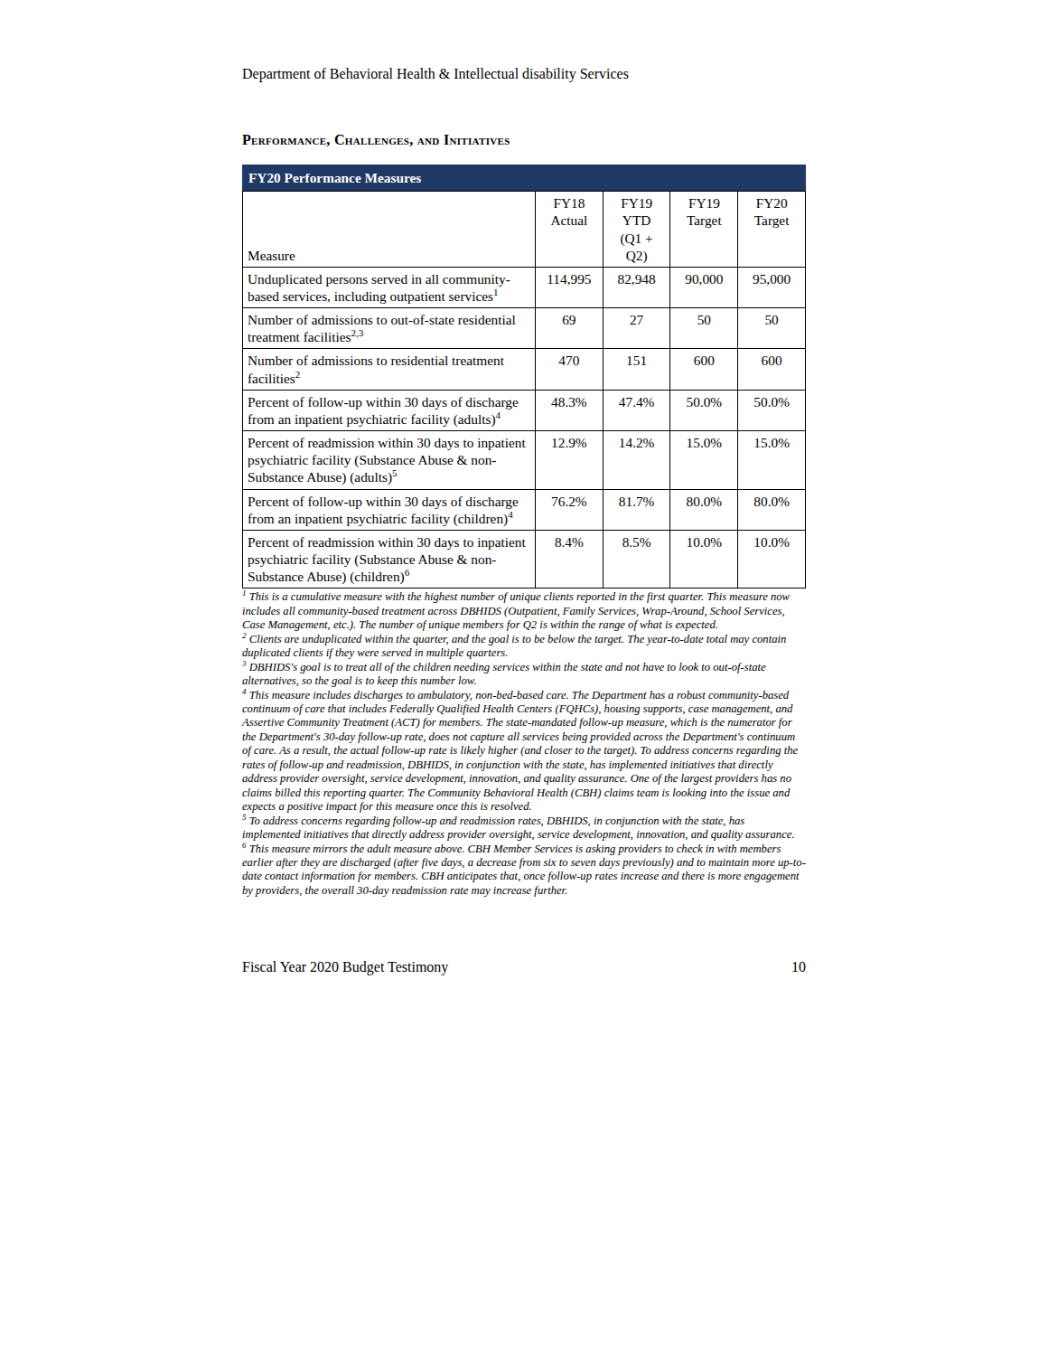Department of Behavioral Health & Intellectual disability Services
Performance, Challenges, and Initiatives
FY20 Performance Measures
| Measure | FY18 Actual | FY19 YTD (Q1 + Q2) | FY19 Target | FY20 Target |
| --- | --- | --- | --- | --- |
| Unduplicated persons served in all community-based services, including outpatient services 1 | 114,995 | 82,948 | 90,000 | 95,000 |
| Number of admissions to out-of-state residential treatment facilities 2,3 | 69 | 27 | 50 | 50 |
| Number of admissions to residential treatment facilities 2 | 470 | 151 | 600 | 600 |
| Percent of follow-up within 30 days of discharge from an inpatient psychiatric facility (adults) 4 | 48.3% | 47.4% | 50.0% | 50.0% |
| Percent of readmission within 30 days to inpatient psychiatric facility (Substance Abuse & non-Substance Abuse) (adults) 5 | 12.9% | 14.2% | 15.0% | 15.0% |
| Percent of follow-up within 30 days of discharge from an inpatient psychiatric facility (children) 4 | 76.2% | 81.7% | 80.0% | 80.0% |
| Percent of readmission within 30 days to inpatient psychiatric facility (Substance Abuse & non-Substance Abuse) (children) 6 | 8.4% | 8.5% | 10.0% | 10.0% |
1 This is a cumulative measure with the highest number of unique clients reported in the first quarter. This measure now includes all community-based treatment across DBHIDS (Outpatient, Family Services, Wrap-Around, School Services, Case Management, etc.). The number of unique members for Q2 is within the range of what is expected.
2 Clients are unduplicated within the quarter, and the goal is to be below the target. The year-to-date total may contain duplicated clients if they were served in multiple quarters.
3 DBHIDS's goal is to treat all of the children needing services within the state and not have to look to out-of-state alternatives, so the goal is to keep this number low.
4 This measure includes discharges to ambulatory, non-bed-based care. The Department has a robust community-based continuum of care that includes Federally Qualified Health Centers (FQHCs), housing supports, case management, and Assertive Community Treatment (ACT) for members. The state-mandated follow-up measure, which is the numerator for the Department's 30-day follow-up rate, does not capture all services being provided across the Department's continuum of care. As a result, the actual follow-up rate is likely higher (and closer to the target). To address concerns regarding the rates of follow-up and readmission, DBHIDS, in conjunction with the state, has implemented initiatives that directly address provider oversight, service development, innovation, and quality assurance. One of the largest providers has no claims billed this reporting quarter. The Community Behavioral Health (CBH) claims team is looking into the issue and expects a positive impact for this measure once this is resolved.
5 To address concerns regarding follow-up and readmission rates, DBHIDS, in conjunction with the state, has implemented initiatives that directly address provider oversight, service development, innovation, and quality assurance.
6 This measure mirrors the adult measure above. CBH Member Services is asking providers to check in with members earlier after they are discharged (after five days, a decrease from six to seven days previously) and to maintain more up-to-date contact information for members. CBH anticipates that, once follow-up rates increase and there is more engagement by providers, the overall 30-day readmission rate may increase further.
Fiscal Year 2020 Budget Testimony 10